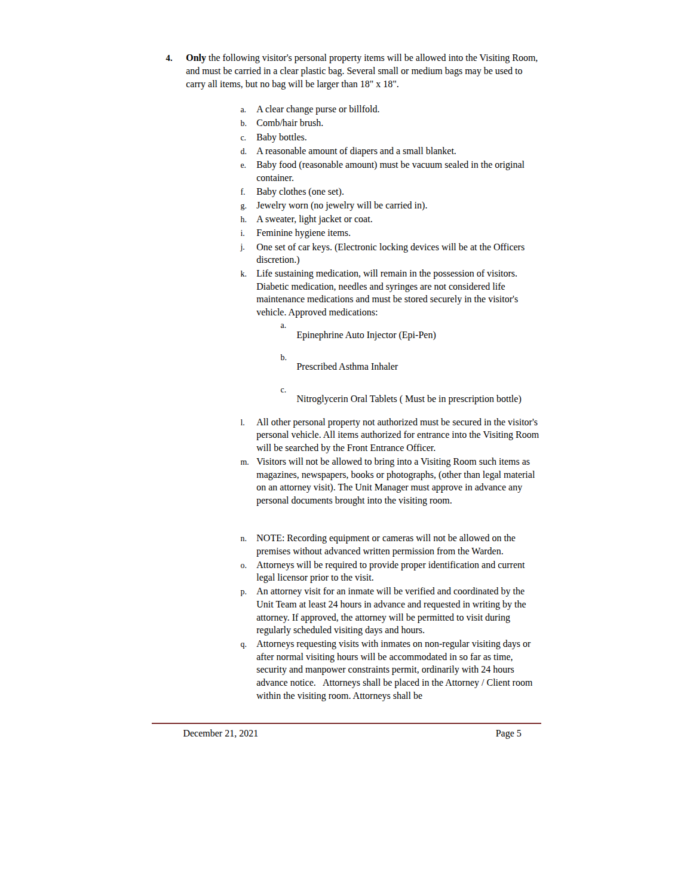4.
Only the following visitor's personal property items will be allowed into the Visiting Room, and must be carried in a clear plastic bag. Several small or medium bags may be used to carry all items, but no bag will be larger than 18" x 18".
a.
A clear change purse or billfold.
b.
Comb/hair brush.
c.
Baby bottles.
d.
A reasonable amount of diapers and a small blanket.
e.
Baby food (reasonable amount) must be vacuum sealed in the original container.
f.
Baby clothes (one set).
g.
Jewelry worn (no jewelry will be carried in).
h.
A sweater, light jacket or coat.
i.
Feminine hygiene items.
j.
One set of car keys. (Electronic locking devices will be at the Officers discretion.)
k.
Life sustaining medication, will remain in the possession of visitors. Diabetic medication, needles and syringes are not considered life maintenance medications and must be stored securely in the visitor's vehicle. Approved medications:
a.
Epinephrine Auto Injector (Epi-Pen)
b.
Prescribed Asthma Inhaler
c.
Nitroglycerin Oral Tablets ( Must be in prescription bottle)
l.
All other personal property not authorized must be secured in the visitor's personal vehicle. All items authorized for entrance into the Visiting Room will be searched by the Front Entrance Officer.
m.
Visitors will not be allowed to bring into a Visiting Room such items as magazines, newspapers, books or photographs, (other than legal material on an attorney visit). The Unit Manager must approve in advance any personal documents brought into the visiting room.
n.
NOTE: Recording equipment or cameras will not be allowed on the premises without advanced written permission from the Warden.
o.
Attorneys will be required to provide proper identification and current legal licensor prior to the visit.
p.
An attorney visit for an inmate will be verified and coordinated by the Unit Team at least 24 hours in advance and requested in writing by the attorney. If approved, the attorney will be permitted to visit during regularly scheduled visiting days and hours.
q.
Attorneys requesting visits with inmates on non-regular visiting days or after normal visiting hours will be accommodated in so far as time, security and manpower constraints permit, ordinarily with 24 hours advance notice. Attorneys shall be placed in the Attorney / Client room within the visiting room. Attorneys shall be
December 21, 2021
Page 5